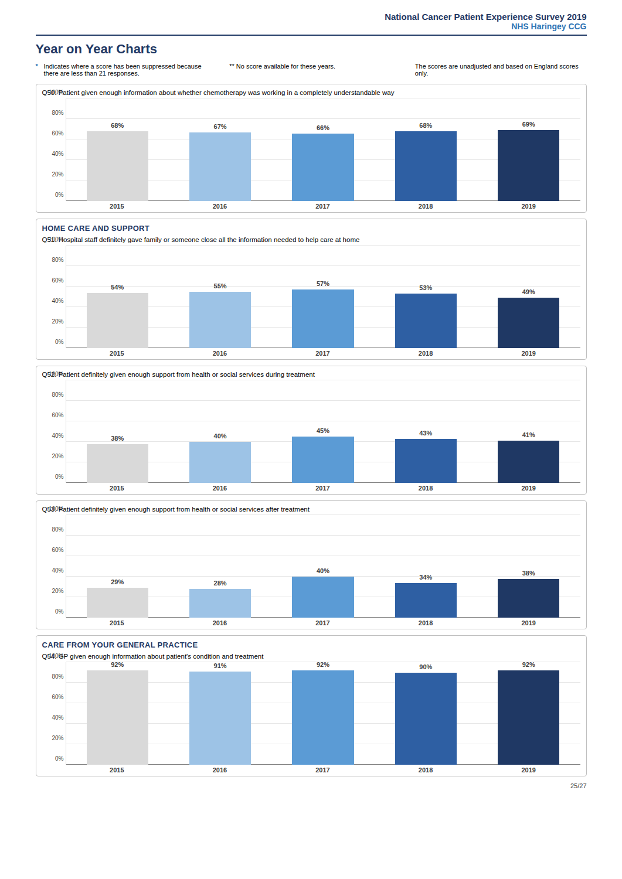National Cancer Patient Experience Survey 2019
NHS Haringey CCG
Year on Year Charts
*Indicates where a score has been suppressed because there are less than 21 responses.
** No score available for these years.
The scores are unadjusted and based on England scores only.
Q50. Patient given enough information about whether chemotherapy was working in a completely understandable way
100%
80%
60%
40%
20%
0%
68%
67%
66%
68%
69%
2015
2016
2017
2018
2019
HOME CARE AND SUPPORT
Q51. Hospital staff definitely gave family or someone close all the information needed to help care at home
100%
80%
60%
40%
20%
0%
54%
55%
57%
53%
49%
2015
2016
2017
2018
2019
Q52. Patient definitely given enough support from health or social services during treatment
100%
80%
60%
40%
20%
0%
38%
40%
45%
43%
41%
2015
2016
2017
2018
2019
Q53. Patient definitely given enough support from health or social services after treatment
100%
80%
60%
40%
20%
0%
29%
28%
40%
34%
38%
2015
2016
2017
2018
2019
CARE FROM YOUR GENERAL PRACTICE
Q54. GP given enough information about patient's condition and treatment
100%
80%
60%
40%
20%
0%
92%
91%
92%
90%
92%
2015
2016
2017
2018
2019
25/27